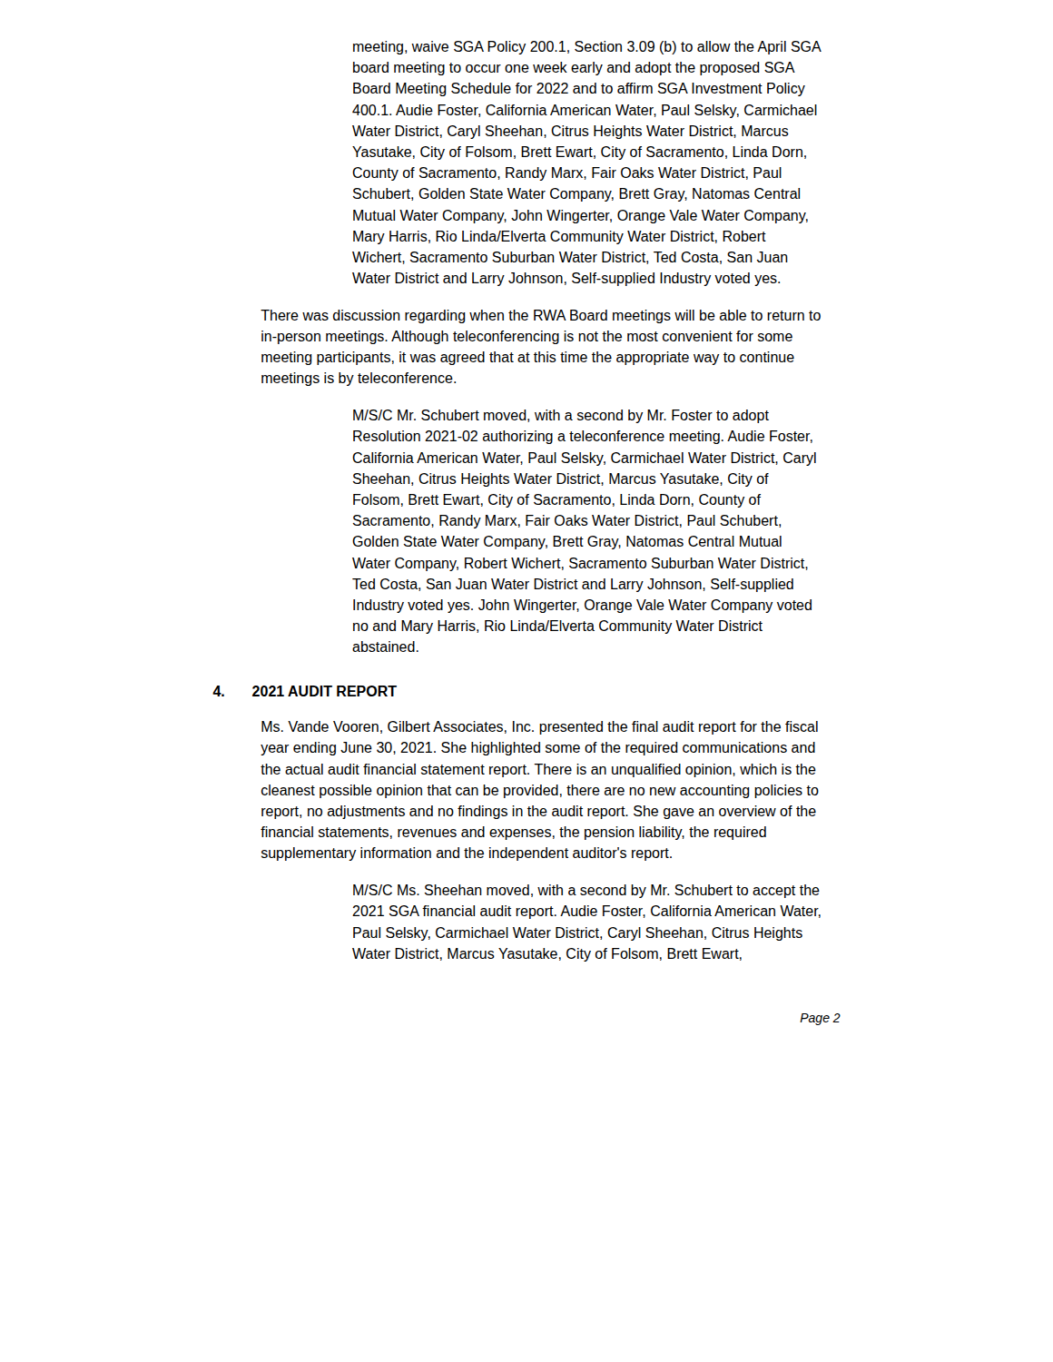meeting, waive SGA Policy 200.1, Section 3.09 (b) to allow the April SGA board meeting to occur one week early and adopt the proposed SGA Board Meeting Schedule for 2022 and to affirm SGA Investment Policy 400.1. Audie Foster, California American Water, Paul Selsky, Carmichael Water District, Caryl Sheehan, Citrus Heights Water District, Marcus Yasutake, City of Folsom, Brett Ewart, City of Sacramento, Linda Dorn, County of Sacramento, Randy Marx, Fair Oaks Water District, Paul Schubert, Golden State Water Company, Brett Gray, Natomas Central Mutual Water Company, John Wingerter, Orange Vale Water Company, Mary Harris, Rio Linda/Elverta Community Water District, Robert Wichert, Sacramento Suburban Water District, Ted Costa, San Juan Water District and Larry Johnson, Self-supplied Industry voted yes.
There was discussion regarding when the RWA Board meetings will be able to return to in-person meetings. Although teleconferencing is not the most convenient for some meeting participants, it was agreed that at this time the appropriate way to continue meetings is by teleconference.
M/S/C Mr. Schubert moved, with a second by Mr. Foster to adopt Resolution 2021-02 authorizing a teleconference meeting. Audie Foster, California American Water, Paul Selsky, Carmichael Water District, Caryl Sheehan, Citrus Heights Water District, Marcus Yasutake, City of Folsom, Brett Ewart, City of Sacramento, Linda Dorn, County of Sacramento, Randy Marx, Fair Oaks Water District, Paul Schubert, Golden State Water Company, Brett Gray, Natomas Central Mutual Water Company, Robert Wichert, Sacramento Suburban Water District, Ted Costa, San Juan Water District and Larry Johnson, Self-supplied Industry voted yes. John Wingerter, Orange Vale Water Company voted no and Mary Harris, Rio Linda/Elverta Community Water District abstained.
4. 2021 AUDIT REPORT
Ms. Vande Vooren, Gilbert Associates, Inc. presented the final audit report for the fiscal year ending June 30, 2021. She highlighted some of the required communications and the actual audit financial statement report. There is an unqualified opinion, which is the cleanest possible opinion that can be provided, there are no new accounting policies to report, no adjustments and no findings in the audit report. She gave an overview of the financial statements, revenues and expenses, the pension liability, the required supplementary information and the independent auditor's report.
M/S/C Ms. Sheehan moved, with a second by Mr. Schubert to accept the 2021 SGA financial audit report. Audie Foster, California American Water, Paul Selsky, Carmichael Water District, Caryl Sheehan, Citrus Heights Water District, Marcus Yasutake, City of Folsom, Brett Ewart,
Page 2